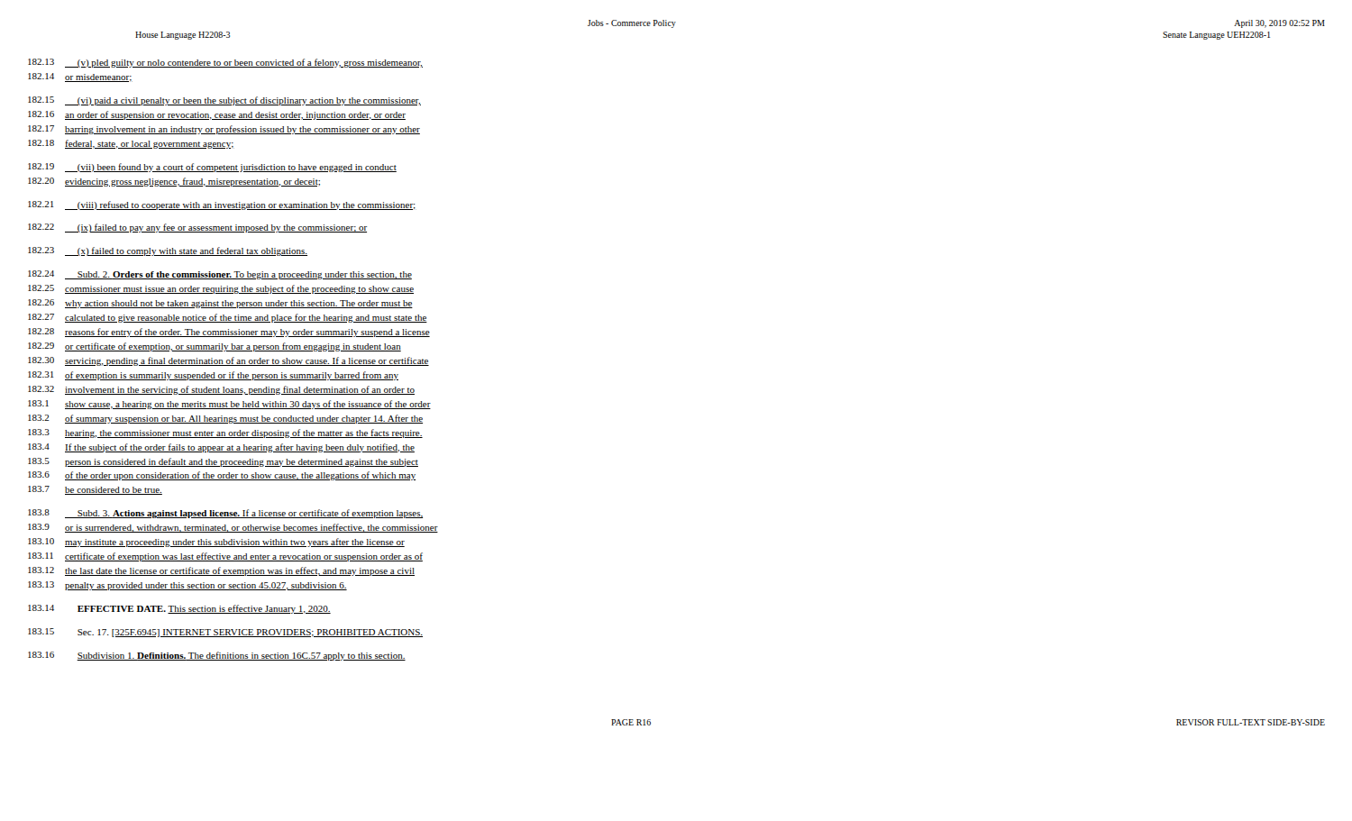Jobs - Commerce Policy
April 30, 2019 02:52 PM
House Language H2208-3
Senate Language UEH2208-1
| 182.13 | (v) pled guilty or nolo contendere to or been convicted of a felony, gross misdemeanor, |
| 182.14 | or misdemeanor; |
| 182.15 | (vi) paid a civil penalty or been the subject of disciplinary action by the commissioner, |
| 182.16 | an order of suspension or revocation, cease and desist order, injunction order, or order |
| 182.17 | barring involvement in an industry or profession issued by the commissioner or any other |
| 182.18 | federal, state, or local government agency; |
| 182.19 | (vii) been found by a court of competent jurisdiction to have engaged in conduct |
| 182.20 | evidencing gross negligence, fraud, misrepresentation, or deceit; |
| 182.21 | (viii) refused to cooperate with an investigation or examination by the commissioner; |
| 182.22 | (ix) failed to pay any fee or assessment imposed by the commissioner; or |
| 182.23 | (x) failed to comply with state and federal tax obligations. |
| 182.24 | Subd. 2. Orders of the commissioner. To begin a proceeding under this section, the |
| 182.25 | commissioner must issue an order requiring the subject of the proceeding to show cause |
| 182.26 | why action should not be taken against the person under this section. The order must be |
| 182.27 | calculated to give reasonable notice of the time and place for the hearing and must state the |
| 182.28 | reasons for entry of the order. The commissioner may by order summarily suspend a license |
| 182.29 | or certificate of exemption, or summarily bar a person from engaging in student loan |
| 182.30 | servicing, pending a final determination of an order to show cause. If a license or certificate |
| 182.31 | of exemption is summarily suspended or if the person is summarily barred from any |
| 182.32 | involvement in the servicing of student loans, pending final determination of an order to |
| 183.1 | show cause, a hearing on the merits must be held within 30 days of the issuance of the order |
| 183.2 | of summary suspension or bar. All hearings must be conducted under chapter 14. After the |
| 183.3 | hearing, the commissioner must enter an order disposing of the matter as the facts require. |
| 183.4 | If the subject of the order fails to appear at a hearing after having been duly notified, the |
| 183.5 | person is considered in default and the proceeding may be determined against the subject |
| 183.6 | of the order upon consideration of the order to show cause, the allegations of which may |
| 183.7 | be considered to be true. |
| 183.8 | Subd. 3. Actions against lapsed license. If a license or certificate of exemption lapses, |
| 183.9 | or is surrendered, withdrawn, terminated, or otherwise becomes ineffective, the commissioner |
| 183.10 | may institute a proceeding under this subdivision within two years after the license or |
| 183.11 | certificate of exemption was last effective and enter a revocation or suspension order as of |
| 183.12 | the last date the license or certificate of exemption was in effect, and may impose a civil |
| 183.13 | penalty as provided under this section or section 45.027, subdivision 6. |
| 183.14 | EFFECTIVE DATE. This section is effective January 1, 2020. |
| 183.15 | Sec. 17. [325F.6945] INTERNET SERVICE PROVIDERS; PROHIBITED ACTIONS. |
| 183.16 | Subdivision 1. Definitions. The definitions in section 16C.57 apply to this section. |
PAGE R16
REVISOR FULL-TEXT SIDE-BY-SIDE